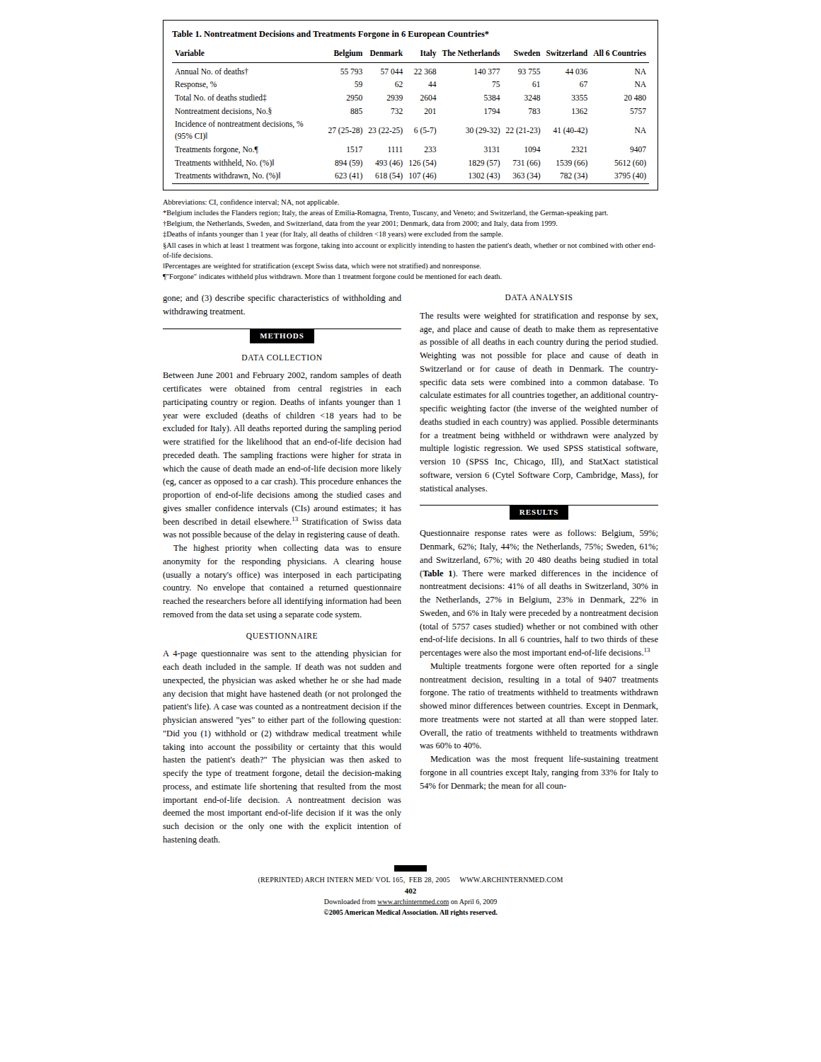Table 1. Nontreatment Decisions and Treatments Forgone in 6 European Countries*
| Variable | Belgium | Denmark | Italy | The Netherlands | Sweden | Switzerland | All 6 Countries |
| --- | --- | --- | --- | --- | --- | --- | --- |
| Annual No. of deaths† | 55 793 | 57 044 | 22 368 | 140 377 | 93 755 | 44 036 | NA |
| Response, % | 59 | 62 | 44 | 75 | 61 | 67 | NA |
| Total No. of deaths studied‡ | 2950 | 2939 | 2604 | 5384 | 3248 | 3355 | 20 480 |
| Nontreatment decisions, No.§ | 885 | 732 | 201 | 1794 | 783 | 1362 | 5757 |
| Incidence of nontreatment decisions, % (95% CI)‖ | 27 (25-28) | 23 (22-25) | 6 (5-7) | 30 (29-32) | 22 (21-23) | 41 (40-42) | NA |
| Treatments forgone, No.¶ | 1517 | 1111 | 233 | 3131 | 1094 | 2321 | 9407 |
| Treatments withheld, No. (%)‖ | 894 (59) | 493 (46) | 126 (54) | 1829 (57) | 731 (66) | 1539 (66) | 5612 (60) |
| Treatments withdrawn, No. (%)‖ | 623 (41) | 618 (54) | 107 (46) | 1302 (43) | 363 (34) | 782 (34) | 3795 (40) |
Abbreviations: CI, confidence interval; NA, not applicable.
*Belgium includes the Flanders region; Italy, the areas of Emilia-Romagna, Trento, Tuscany, and Veneto; and Switzerland, the German-speaking part.
†Belgium, the Netherlands, Sweden, and Switzerland, data from the year 2001; Denmark, data from 2000; and Italy, data from 1999.
‡Deaths of infants younger than 1 year (for Italy, all deaths of children <18 years) were excluded from the sample.
§All cases in which at least 1 treatment was forgone, taking into account or explicitly intending to hasten the patient's death, whether or not combined with other end-of-life decisions.
‖Percentages are weighted for stratification (except Swiss data, which were not stratified) and nonresponse.
¶"Forgone" indicates withheld plus withdrawn. More than 1 treatment forgone could be mentioned for each death.
gone; and (3) describe specific characteristics of withholding and withdrawing treatment.
METHODS
DATA COLLECTION
Between June 2001 and February 2002, random samples of death certificates were obtained from central registries in each participating country or region. Deaths of infants younger than 1 year were excluded (deaths of children <18 years had to be excluded for Italy). All deaths reported during the sampling period were stratified for the likelihood that an end-of-life decision had preceded death. The sampling fractions were higher for strata in which the cause of death made an end-of-life decision more likely (eg, cancer as opposed to a car crash). This procedure enhances the proportion of end-of-life decisions among the studied cases and gives smaller confidence intervals (CIs) around estimates; it has been described in detail elsewhere.13 Stratification of Swiss data was not possible because of the delay in registering cause of death.
The highest priority when collecting data was to ensure anonymity for the responding physicians. A clearing house (usually a notary's office) was interposed in each participating country. No envelope that contained a returned questionnaire reached the researchers before all identifying information had been removed from the data set using a separate code system.
QUESTIONNAIRE
A 4-page questionnaire was sent to the attending physician for each death included in the sample. If death was not sudden and unexpected, the physician was asked whether he or she had made any decision that might have hastened death (or not prolonged the patient's life). A case was counted as a nontreatment decision if the physician answered "yes" to either part of the following question: "Did you (1) withhold or (2) withdraw medical treatment while taking into account the possibility or certainty that this would hasten the patient's death?" The physician was then asked to specify the type of treatment forgone, detail the decision-making process, and estimate life shortening that resulted from the most important end-of-life decision. A nontreatment decision was deemed the most important end-of-life decision if it was the only such decision or the only one with the explicit intention of hastening death.
DATA ANALYSIS
The results were weighted for stratification and response by sex, age, and place and cause of death to make them as representative as possible of all deaths in each country during the period studied. Weighting was not possible for place and cause of death in Switzerland or for cause of death in Denmark. The country-specific data sets were combined into a common database. To calculate estimates for all countries together, an additional country-specific weighting factor (the inverse of the weighted number of deaths studied in each country) was applied. Possible determinants for a treatment being withheld or withdrawn were analyzed by multiple logistic regression. We used SPSS statistical software, version 10 (SPSS Inc, Chicago, Ill), and StatXact statistical software, version 6 (Cytel Software Corp, Cambridge, Mass), for statistical analyses.
RESULTS
Questionnaire response rates were as follows: Belgium, 59%; Denmark, 62%; Italy, 44%; the Netherlands, 75%; Sweden, 61%; and Switzerland, 67%; with 20 480 deaths being studied in total (Table 1). There were marked differences in the incidence of nontreatment decisions: 41% of all deaths in Switzerland, 30% in the Netherlands, 27% in Belgium, 23% in Denmark, 22% in Sweden, and 6% in Italy were preceded by a nontreatment decision (total of 5757 cases studied) whether or not combined with other end-of-life decisions. In all 6 countries, half to two thirds of these percentages were also the most important end-of-life decisions.13
Multiple treatments forgone were often reported for a single nontreatment decision, resulting in a total of 9407 treatments forgone. The ratio of treatments withheld to treatments withdrawn showed minor differences between countries. Except in Denmark, more treatments were not started at all than were stopped later. Overall, the ratio of treatments withheld to treatments withdrawn was 60% to 40%.
Medication was the most frequent life-sustaining treatment forgone in all countries except Italy, ranging from 33% for Italy to 54% for Denmark; the mean for all coun-
(REPRINTED) ARCH INTERN MED/ VOL 165, FEB 28, 2005 WWW.ARCHINTERNMED.COM
402
Downloaded from www.archinternmed.com on April 6, 2009
©2005 American Medical Association. All rights reserved.